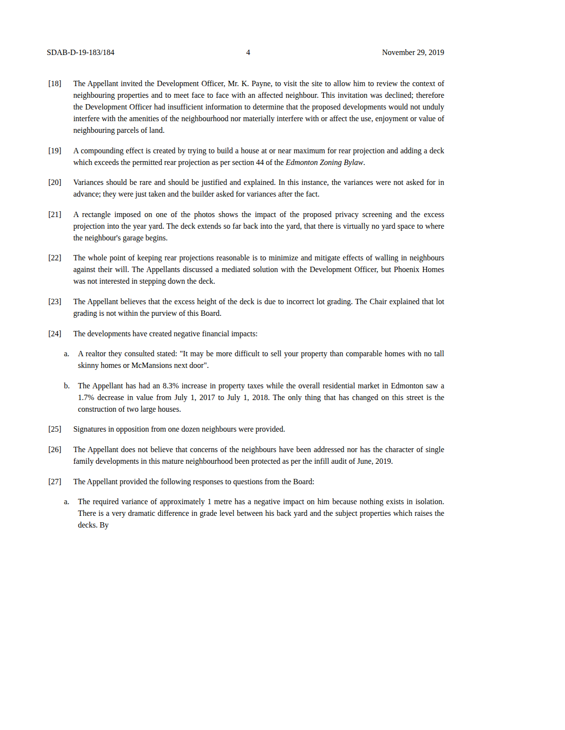SDAB-D-19-183/184
4
November 29, 2019
[18]
The Appellant invited the Development Officer, Mr. K. Payne, to visit the site to allow him to review the context of neighbouring properties and to meet face to face with an affected neighbour. This invitation was declined; therefore the Development Officer had insufficient information to determine that the proposed developments would not unduly interfere with the amenities of the neighbourhood nor materially interfere with or affect the use, enjoyment or value of neighbouring parcels of land.
[19]
A compounding effect is created by trying to build a house at or near maximum for rear projection and adding a deck which exceeds the permitted rear projection as per section 44 of the Edmonton Zoning Bylaw.
[20]
Variances should be rare and should be justified and explained. In this instance, the variances were not asked for in advance; they were just taken and the builder asked for variances after the fact.
[21]
A rectangle imposed on one of the photos shows the impact of the proposed privacy screening and the excess projection into the year yard. The deck extends so far back into the yard, that there is virtually no yard space to where the neighbour's garage begins.
[22]
The whole point of keeping rear projections reasonable is to minimize and mitigate effects of walling in neighbours against their will. The Appellants discussed a mediated solution with the Development Officer, but Phoenix Homes was not interested in stepping down the deck.
[23]
The Appellant believes that the excess height of the deck is due to incorrect lot grading. The Chair explained that lot grading is not within the purview of this Board.
[24]
The developments have created negative financial impacts:
a.
A realtor they consulted stated: "It may be more difficult to sell your property than comparable homes with no tall skinny homes or McMansions next door".
b.
The Appellant has had an 8.3% increase in property taxes while the overall residential market in Edmonton saw a 1.7% decrease in value from July 1, 2017 to July 1, 2018. The only thing that has changed on this street is the construction of two large houses.
[25]
Signatures in opposition from one dozen neighbours were provided.
[26]
The Appellant does not believe that concerns of the neighbours have been addressed nor has the character of single family developments in this mature neighbourhood been protected as per the infill audit of June, 2019.
[27]
The Appellant provided the following responses to questions from the Board:
a.
The required variance of approximately 1 metre has a negative impact on him because nothing exists in isolation. There is a very dramatic difference in grade level between his back yard and the subject properties which raises the decks. By